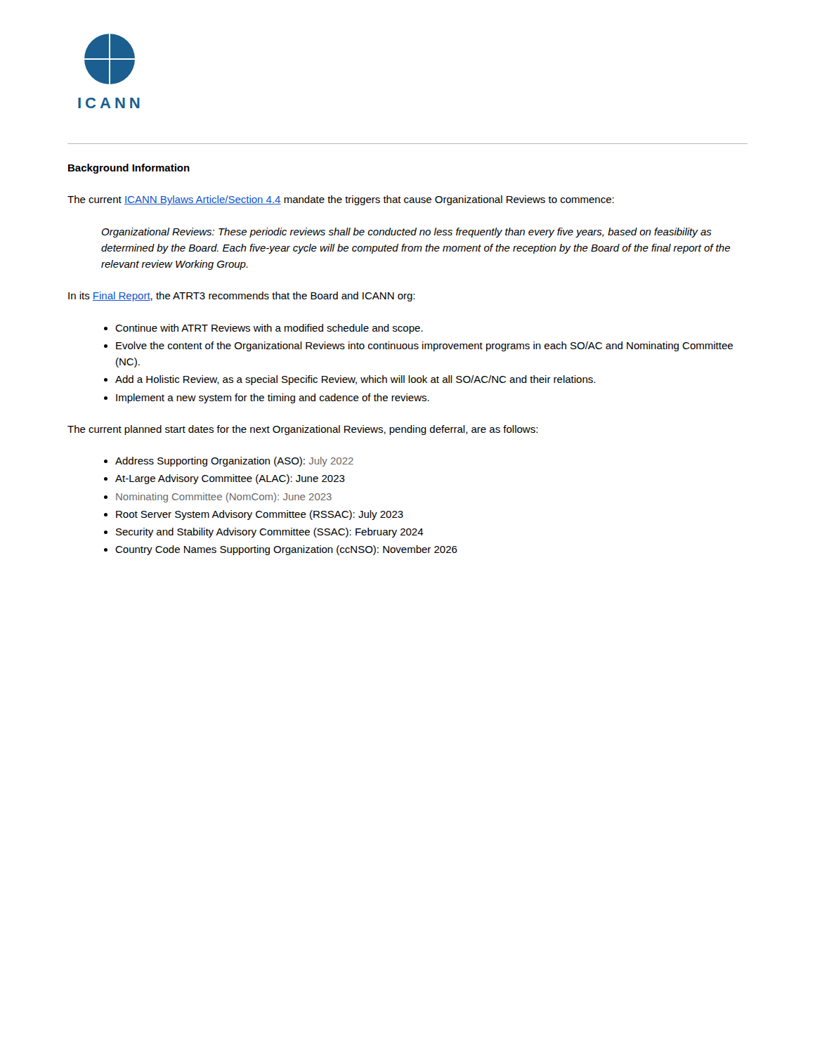ICANN
Background Information
The current ICANN Bylaws Article/Section 4.4 mandate the triggers that cause Organizational Reviews to commence:
Organizational Reviews: These periodic reviews shall be conducted no less frequently than every five years, based on feasibility as determined by the Board. Each five-year cycle will be computed from the moment of the reception by the Board of the final report of the relevant review Working Group.
In its Final Report, the ATRT3 recommends that the Board and ICANN org:
Continue with ATRT Reviews with a modified schedule and scope.
Evolve the content of the Organizational Reviews into continuous improvement programs in each SO/AC and Nominating Committee (NC).
Add a Holistic Review, as a special Specific Review, which will look at all SO/AC/NC and their relations.
Implement a new system for the timing and cadence of the reviews.
The current planned start dates for the next Organizational Reviews, pending deferral, are as follows:
Address Supporting Organization (ASO): July 2022
At-Large Advisory Committee (ALAC): June 2023
Nominating Committee (NomCom): June 2023
Root Server System Advisory Committee (RSSAC): July 2023
Security and Stability Advisory Committee (SSAC): February 2024
Country Code Names Supporting Organization (ccNSO): November 2026